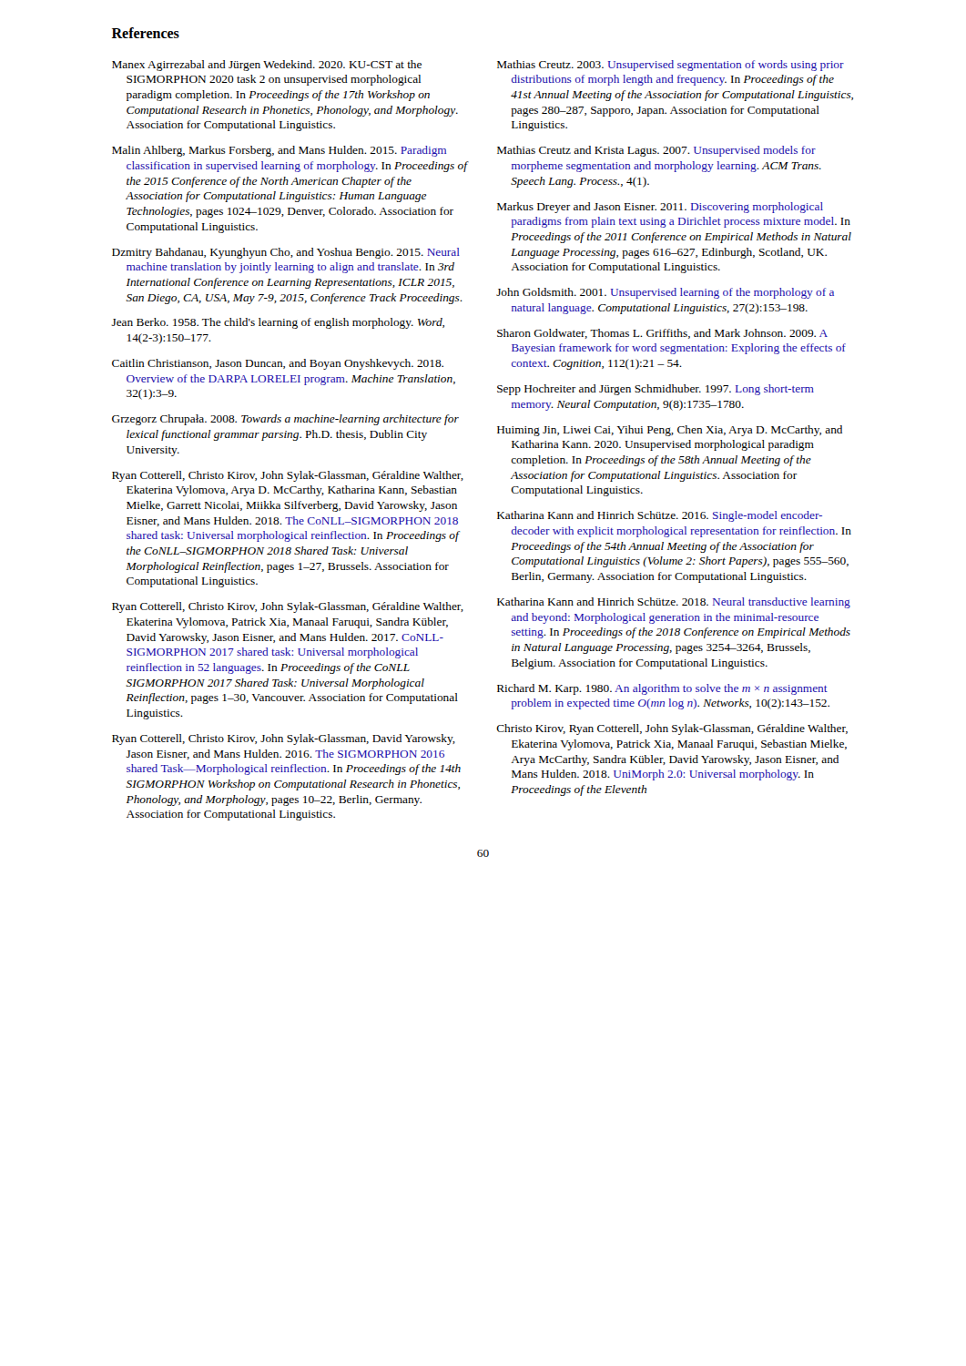References
Manex Agirrezabal and Jürgen Wedekind. 2020. KU-CST at the SIGMORPHON 2020 task 2 on unsupervised morphological paradigm completion. In Proceedings of the 17th Workshop on Computational Research in Phonetics, Phonology, and Morphology. Association for Computational Linguistics.
Malin Ahlberg, Markus Forsberg, and Mans Hulden. 2015. Paradigm classification in supervised learning of morphology. In Proceedings of the 2015 Conference of the North American Chapter of the Association for Computational Linguistics: Human Language Technologies, pages 1024–1029, Denver, Colorado. Association for Computational Linguistics.
Dzmitry Bahdanau, Kyunghyun Cho, and Yoshua Bengio. 2015. Neural machine translation by jointly learning to align and translate. In 3rd International Conference on Learning Representations, ICLR 2015, San Diego, CA, USA, May 7-9, 2015, Conference Track Proceedings.
Jean Berko. 1958. The child's learning of english morphology. Word, 14(2-3):150–177.
Caitlin Christianson, Jason Duncan, and Boyan Onyshkevych. 2018. Overview of the DARPA LORELEI program. Machine Translation, 32(1):3–9.
Grzegorz Chrupała. 2008. Towards a machine-learning architecture for lexical functional grammar parsing. Ph.D. thesis, Dublin City University.
Ryan Cotterell, Christo Kirov, John Sylak-Glassman, Géraldine Walther, Ekaterina Vylomova, Arya D. McCarthy, Katharina Kann, Sebastian Mielke, Garrett Nicolai, Miikka Silfverberg, David Yarowsky, Jason Eisner, and Mans Hulden. 2018. The CoNLL–SIGMORPHON 2018 shared task: Universal morphological reinflection. In Proceedings of the CoNLL–SIGMORPHON 2018 Shared Task: Universal Morphological Reinflection, pages 1–27, Brussels. Association for Computational Linguistics.
Ryan Cotterell, Christo Kirov, John Sylak-Glassman, Géraldine Walther, Ekaterina Vylomova, Patrick Xia, Manaal Faruqui, Sandra Kübler, David Yarowsky, Jason Eisner, and Mans Hulden. 2017. CoNLL-SIGMORPHON 2017 shared task: Universal morphological reinflection in 52 languages. In Proceedings of the CoNLL SIGMORPHON 2017 Shared Task: Universal Morphological Reinflection, pages 1–30, Vancouver. Association for Computational Linguistics.
Ryan Cotterell, Christo Kirov, John Sylak-Glassman, David Yarowsky, Jason Eisner, and Mans Hulden. 2016. The SIGMORPHON 2016 shared Task—Morphological reinflection. In Proceedings of the 14th SIGMORPHON Workshop on Computational Research in Phonetics, Phonology, and Morphology, pages 10–22, Berlin, Germany. Association for Computational Linguistics.
Mathias Creutz. 2003. Unsupervised segmentation of words using prior distributions of morph length and frequency. In Proceedings of the 41st Annual Meeting of the Association for Computational Linguistics, pages 280–287, Sapporo, Japan. Association for Computational Linguistics.
Mathias Creutz and Krista Lagus. 2007. Unsupervised models for morpheme segmentation and morphology learning. ACM Trans. Speech Lang. Process., 4(1).
Markus Dreyer and Jason Eisner. 2011. Discovering morphological paradigms from plain text using a Dirichlet process mixture model. In Proceedings of the 2011 Conference on Empirical Methods in Natural Language Processing, pages 616–627, Edinburgh, Scotland, UK. Association for Computational Linguistics.
John Goldsmith. 2001. Unsupervised learning of the morphology of a natural language. Computational Linguistics, 27(2):153–198.
Sharon Goldwater, Thomas L. Griffiths, and Mark Johnson. 2009. A Bayesian framework for word segmentation: Exploring the effects of context. Cognition, 112(1):21 – 54.
Sepp Hochreiter and Jürgen Schmidhuber. 1997. Long short-term memory. Neural Computation, 9(8):1735–1780.
Huiming Jin, Liwei Cai, Yihui Peng, Chen Xia, Arya D. McCarthy, and Katharina Kann. 2020. Unsupervised morphological paradigm completion. In Proceedings of the 58th Annual Meeting of the Association for Computational Linguistics. Association for Computational Linguistics.
Katharina Kann and Hinrich Schütze. 2016. Single-model encoder-decoder with explicit morphological representation for reinflection. In Proceedings of the 54th Annual Meeting of the Association for Computational Linguistics (Volume 2: Short Papers), pages 555–560, Berlin, Germany. Association for Computational Linguistics.
Katharina Kann and Hinrich Schütze. 2018. Neural transductive learning and beyond: Morphological generation in the minimal-resource setting. In Proceedings of the 2018 Conference on Empirical Methods in Natural Language Processing, pages 3254–3264, Brussels, Belgium. Association for Computational Linguistics.
Richard M. Karp. 1980. An algorithm to solve the m × n assignment problem in expected time O(mn log n). Networks, 10(2):143–152.
Christo Kirov, Ryan Cotterell, John Sylak-Glassman, Géraldine Walther, Ekaterina Vylomova, Patrick Xia, Manaal Faruqui, Sebastian Mielke, Arya McCarthy, Sandra Kübler, David Yarowsky, Jason Eisner, and Mans Hulden. 2018. UniMorph 2.0: Universal morphology. In Proceedings of the Eleventh
60